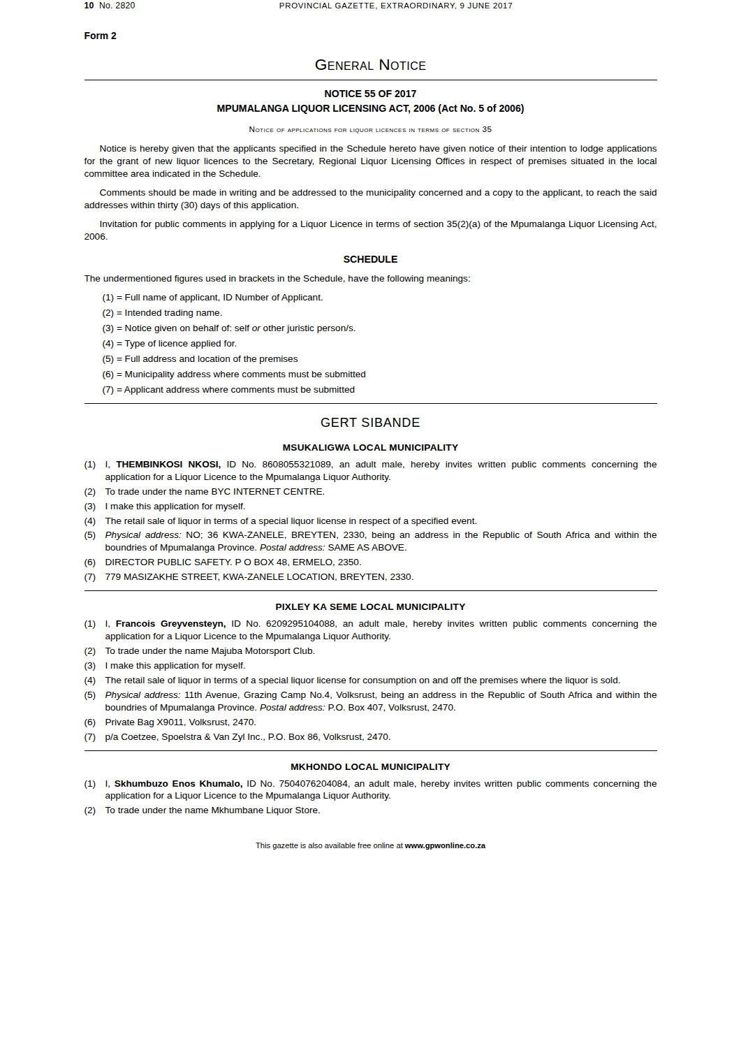10 No. 2820
PROVINCIAL GAZETTE, EXTRAORDINARY, 9 JUNE 2017
Form 2
General Notice
NOTICE 55 OF 2017
MPUMALANGA LIQUOR LICENSING ACT, 2006 (Act No. 5 of 2006)
Notice of applications for liquor licences in terms of section 35
Notice is hereby given that the applicants specified in the Schedule hereto have given notice of their intention to lodge applications for the grant of new liquor licences to the Secretary, Regional Liquor Licensing Offices in respect of premises situated in the local committee area indicated in the Schedule.
Comments should be made in writing and be addressed to the municipality concerned and a copy to the applicant, to reach the said addresses within thirty (30) days of this application.
Invitation for public comments in applying for a Liquor Licence in terms of section 35(2)(a) of the Mpumalanga Liquor Licensing Act, 2006.
SCHEDULE
The undermentioned figures used in brackets in the Schedule, have the following meanings:
(1) = Full name of applicant, ID Number of Applicant.
(2) = Intended trading name.
(3) = Notice given on behalf of: self or other juristic person/s.
(4) = Type of licence applied for.
(5) = Full address and location of the premises
(6) = Municipality address where comments must be submitted
(7) = Applicant address where comments must be submitted
GERT SIBANDE
MSUKALIGWA LOCAL MUNICIPALITY
I, THEMBINKOSI NKOSI, ID No. 8608055321089, an adult male, hereby invites written public comments concerning the application for a Liquor Licence to the Mpumalanga Liquor Authority.
To trade under the name BYC INTERNET CENTRE.
I make this application for myself.
The retail sale of liquor in terms of a special liquor license in respect of a specified event.
Physical address: NO; 36 KWA-ZANELE, BREYTEN, 2330, being an address in the Republic of South Africa and within the boundries of Mpumalanga Province. Postal address: SAME AS ABOVE.
DIRECTOR PUBLIC SAFETY. P O BOX 48, ERMELO, 2350.
779 MASIZAKHE STREET, KWA-ZANELE LOCATION, BREYTEN, 2330.
PIXLEY KA SEME LOCAL MUNICIPALITY
I, Francois Greyvensteyn, ID No. 6209295104088, an adult male, hereby invites written public comments concerning the application for a Liquor Licence to the Mpumalanga Liquor Authority.
To trade under the name Majuba Motorsport Club.
I make this application for myself.
The retail sale of liquor in terms of a special liquor license for consumption on and off the premises where the liquor is sold.
Physical address: 11th Avenue, Grazing Camp No.4, Volksrust, being an address in the Republic of South Africa and within the boundries of Mpumalanga Province. Postal address: P.O. Box 407, Volksrust, 2470.
Private Bag X9011, Volksrust, 2470.
p/a Coetzee, Spoelstra & Van Zyl Inc., P.O. Box 86, Volksrust, 2470.
MKHONDO LOCAL MUNICIPALITY
I, Skhumbuzo Enos Khumalo, ID No. 7504076204084, an adult male, hereby invites written public comments concerning the application for a Liquor Licence to the Mpumalanga Liquor Authority.
To trade under the name Mkhumbane Liquor Store.
This gazette is also available free online at www.gpwonline.co.za